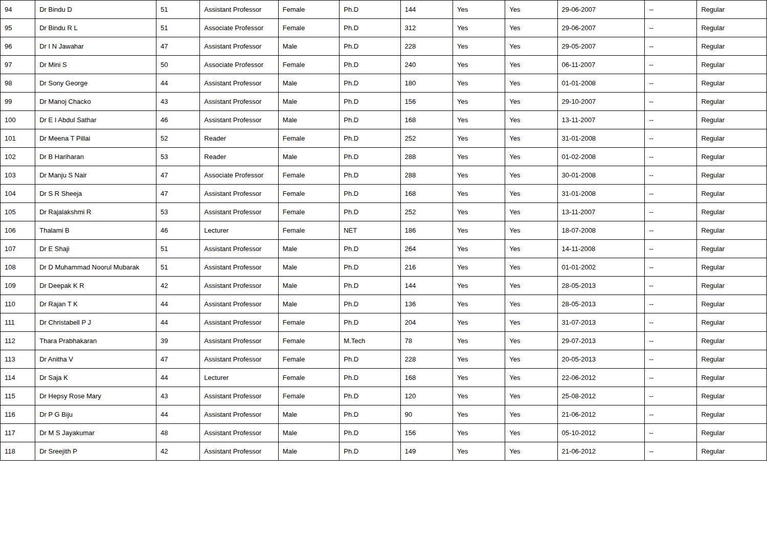| 94 | Dr Bindu D | 51 | Assistant Professor | Female | Ph.D | 144 | Yes | Yes | 29-06-2007 | -- | Regular |
| 95 | Dr Bindu R L | 51 | Associate Professor | Female | Ph.D | 312 | Yes | Yes | 29-06-2007 | -- | Regular |
| 96 | Dr I N Jawahar | 47 | Assistant Professor | Male | Ph.D | 228 | Yes | Yes | 29-05-2007 | -- | Regular |
| 97 | Dr Mini S | 50 | Associate Professor | Female | Ph.D | 240 | Yes | Yes | 06-11-2007 | -- | Regular |
| 98 | Dr Sony George | 44 | Assistant Professor | Male | Ph.D | 180 | Yes | Yes | 01-01-2008 | -- | Regular |
| 99 | Dr Manoj Chacko | 43 | Assistant Professor | Male | Ph.D | 156 | Yes | Yes | 29-10-2007 | -- | Regular |
| 100 | Dr E I Abdul Sathar | 46 | Assistant Professor | Male | Ph.D | 168 | Yes | Yes | 13-11-2007 | -- | Regular |
| 101 | Dr Meena T Pillai | 52 | Reader | Female | Ph.D | 252 | Yes | Yes | 31-01-2008 | -- | Regular |
| 102 | Dr B Hariharan | 53 | Reader | Male | Ph.D | 288 | Yes | Yes | 01-02-2008 | -- | Regular |
| 103 | Dr Manju S Nair | 47 | Associate Professor | Female | Ph.D | 288 | Yes | Yes | 30-01-2008 | -- | Regular |
| 104 | Dr S R Sheeja | 47 | Assistant Professor | Female | Ph.D | 168 | Yes | Yes | 31-01-2008 | -- | Regular |
| 105 | Dr Rajalakshmi R | 53 | Assistant Professor | Female | Ph.D | 252 | Yes | Yes | 13-11-2007 | -- | Regular |
| 106 | Thalami B | 46 | Lecturer | Female | NET | 186 | Yes | Yes | 18-07-2008 | -- | Regular |
| 107 | Dr E Shaji | 51 | Assistant Professor | Male | Ph.D | 264 | Yes | Yes | 14-11-2008 | -- | Regular |
| 108 | Dr D Muhammad Noorul Mubarak | 51 | Assistant Professor | Male | Ph.D | 216 | Yes | Yes | 01-01-2002 | -- | Regular |
| 109 | Dr Deepak K R | 42 | Assistant Professor | Male | Ph.D | 144 | Yes | Yes | 28-05-2013 | -- | Regular |
| 110 | Dr Rajan T K | 44 | Assistant Professor | Male | Ph.D | 136 | Yes | Yes | 28-05-2013 | -- | Regular |
| 111 | Dr Christabell P J | 44 | Assistant Professor | Female | Ph.D | 204 | Yes | Yes | 31-07-2013 | -- | Regular |
| 112 | Thara Prabhakaran | 39 | Assistant Professor | Female | M.Tech | 78 | Yes | Yes | 29-07-2013 | -- | Regular |
| 113 | Dr Anitha V | 47 | Assistant Professor | Female | Ph.D | 228 | Yes | Yes | 20-05-2013 | -- | Regular |
| 114 | Dr Saja K | 44 | Lecturer | Female | Ph.D | 168 | Yes | Yes | 22-06-2012 | -- | Regular |
| 115 | Dr Hepsy Rose Mary | 43 | Assistant Professor | Female | Ph.D | 120 | Yes | Yes | 25-08-2012 | -- | Regular |
| 116 | Dr P G Biju | 44 | Assistant Professor | Male | Ph.D | 90 | Yes | Yes | 21-06-2012 | -- | Regular |
| 117 | Dr M S Jayakumar | 48 | Assistant Professor | Male | Ph.D | 156 | Yes | Yes | 05-10-2012 | -- | Regular |
| 118 | Dr Sreejith P | 42 | Assistant Professor | Male | Ph.D | 149 | Yes | Yes | 21-06-2012 | -- | Regular |